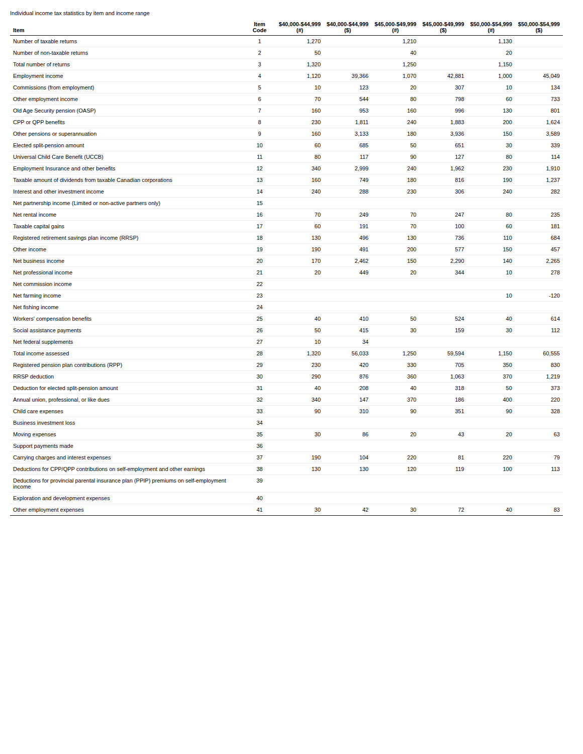Individual income tax statistics by item and income range
| Item | Item Code | $40,000-$44,999 (#) | $40,000-$44,999 ($) | $45,000-$49,999 (#) | $45,000-$49,999 ($) | $50,000-$54,999 (#) | $50,000-$54,999 ($) |
| --- | --- | --- | --- | --- | --- | --- | --- |
| Number of taxable returns | 1 | 1,270 | | 1,210 | | 1,130 | |
| Number of non-taxable returns | 2 | 50 | | 40 | | 20 | |
| Total number of returns | 3 | 1,320 | | 1,250 | | 1,150 | |
| Employment income | 4 | 1,120 | 39,366 | 1,070 | 42,881 | 1,000 | 45,049 |
| Commissions (from employment) | 5 | 10 | 123 | 20 | 307 | 10 | 134 |
| Other employment income | 6 | 70 | 544 | 80 | 798 | 60 | 733 |
| Old Age Security pension (OASP) | 7 | 160 | 953 | 160 | 996 | 130 | 801 |
| CPP or QPP benefits | 8 | 230 | 1,811 | 240 | 1,883 | 200 | 1,624 |
| Other pensions or superannuation | 9 | 160 | 3,133 | 180 | 3,936 | 150 | 3,589 |
| Elected split-pension amount | 10 | 60 | 685 | 50 | 651 | 30 | 339 |
| Universal Child Care Benefit (UCCB) | 11 | 80 | 117 | 90 | 127 | 80 | 114 |
| Employment Insurance and other benefits | 12 | 340 | 2,999 | 240 | 1,962 | 230 | 1,910 |
| Taxable amount of dividends from taxable Canadian corporations | 13 | 160 | 749 | 180 | 816 | 190 | 1,237 |
| Interest and other investment income | 14 | 240 | 288 | 230 | 306 | 240 | 282 |
| Net partnership income (Limited or non-active partners only) | 15 | | | | | | |
| Net rental income | 16 | 70 | 249 | 70 | 247 | 80 | 235 |
| Taxable capital gains | 17 | 60 | 191 | 70 | 100 | 60 | 181 |
| Registered retirement savings plan income (RRSP) | 18 | 130 | 496 | 130 | 736 | 110 | 684 |
| Other income | 19 | 190 | 491 | 200 | 577 | 150 | 457 |
| Net business income | 20 | 170 | 2,462 | 150 | 2,290 | 140 | 2,265 |
| Net professional income | 21 | 20 | 449 | 20 | 344 | 10 | 278 |
| Net commission income | 22 | | | | | | |
| Net farming income | 23 | | | | | 10 | -120 |
| Net fishing income | 24 | | | | | | |
| Workers' compensation benefits | 25 | 40 | 410 | 50 | 524 | 40 | 614 |
| Social assistance payments | 26 | 50 | 415 | 30 | 159 | 30 | 112 |
| Net federal supplements | 27 | 10 | 34 | | | | |
| Total income assessed | 28 | 1,320 | 56,033 | 1,250 | 59,594 | 1,150 | 60,555 |
| Registered pension plan contributions (RPP) | 29 | 230 | 420 | 330 | 705 | 350 | 830 |
| RRSP deduction | 30 | 290 | 876 | 360 | 1,063 | 370 | 1,219 |
| Deduction for elected split-pension amount | 31 | 40 | 208 | 40 | 318 | 50 | 373 |
| Annual union, professional, or like dues | 32 | 340 | 147 | 370 | 186 | 400 | 220 |
| Child care expenses | 33 | 90 | 310 | 90 | 351 | 90 | 328 |
| Business investment loss | 34 | | | | | | |
| Moving expenses | 35 | 30 | 86 | 20 | 43 | 20 | 63 |
| Support payments made | 36 | | | | | | |
| Carrying charges and interest expenses | 37 | 190 | 104 | 220 | 81 | 220 | 79 |
| Deductions for CPP/QPP contributions on self-employment and other earnings | 38 | 130 | 130 | 120 | 119 | 100 | 113 |
| Deductions for provincial parental insurance plan (PPIP) premiums on self-employment income | 39 | | | | | | |
| Exploration and development expenses | 40 | | | | | | |
| Other employment expenses | 41 | 30 | 42 | 30 | 72 | 40 | 83 |